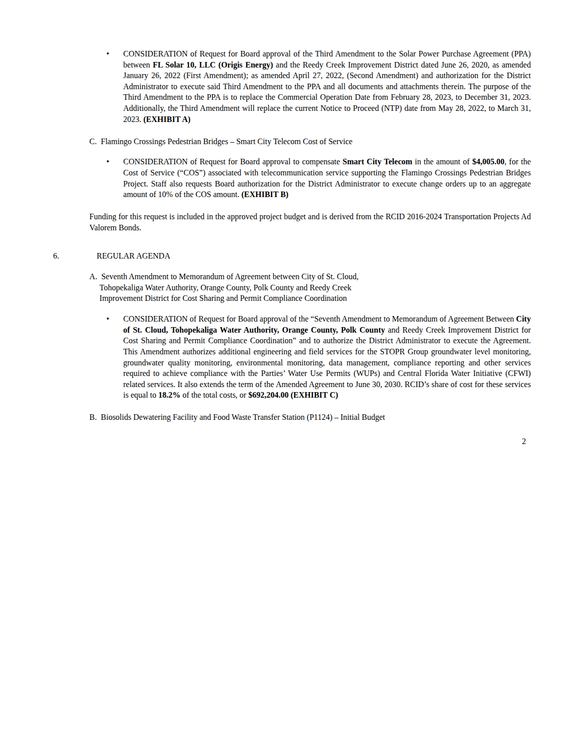•
CONSIDERATION of Request for Board approval of the Third Amendment to the Solar Power Purchase Agreement (PPA) between FL Solar 10, LLC (Origis Energy) and the Reedy Creek Improvement District dated June 26, 2020, as amended January 26, 2022 (First Amendment); as amended April 27, 2022, (Second Amendment) and authorization for the District Administrator to execute said Third Amendment to the PPA and all documents and attachments therein. The purpose of the Third Amendment to the PPA is to replace the Commercial Operation Date from February 28, 2023, to December 31, 2023. Additionally, the Third Amendment will replace the current Notice to Proceed (NTP) date from May 28, 2022, to March 31, 2023. (EXHIBIT A)
C. Flamingo Crossings Pedestrian Bridges – Smart City Telecom Cost of Service
•
CONSIDERATION of Request for Board approval to compensate Smart City Telecom in the amount of $4,005.00, for the Cost of Service (“COS”) associated with telecommunication service supporting the Flamingo Crossings Pedestrian Bridges Project. Staff also requests Board authorization for the District Administrator to execute change orders up to an aggregate amount of 10% of the COS amount. (EXHIBIT B)
Funding for this request is included in the approved project budget and is derived from the RCID 2016-2024 Transportation Projects Ad Valorem Bonds.
6.
REGULAR AGENDA
A. Seventh Amendment to Memorandum of Agreement between City of St. Cloud,
Tohopekaliga Water Authority, Orange County, Polk County and Reedy Creek
Improvement District for Cost Sharing and Permit Compliance Coordination
•
CONSIDERATION of Request for Board approval of the “Seventh Amendment to Memorandum of Agreement Between City of St. Cloud, Tohopekaliga Water Authority, Orange County, Polk County and Reedy Creek Improvement District for Cost Sharing and Permit Compliance Coordination” and to authorize the District Administrator to execute the Agreement. This Amendment authorizes additional engineering and field services for the STOPR Group groundwater level monitoring, groundwater quality monitoring, environmental monitoring, data management, compliance reporting and other services required to achieve compliance with the Parties’ Water Use Permits (WUPs) and Central Florida Water Initiative (CFWI) related services. It also extends the term of the Amended Agreement to June 30, 2030. RCID’s share of cost for these services is equal to 18.2% of the total costs, or $692,204.00 (EXHIBIT C)
B. Biosolids Dewatering Facility and Food Waste Transfer Station (P1124) – Initial Budget
2